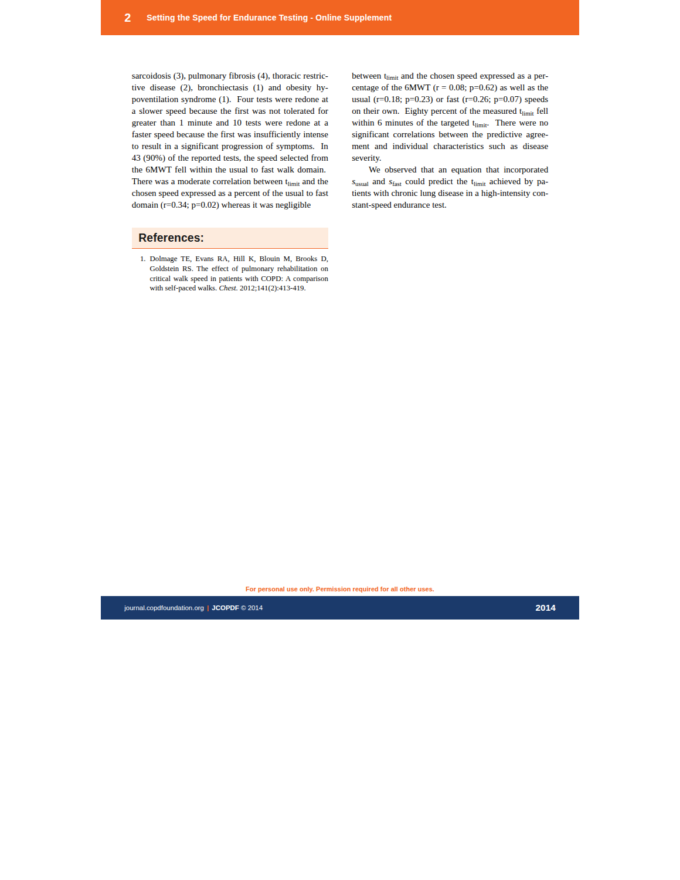2 Setting the Speed for Endurance Testing - Online Supplement
sarcoidosis (3), pulmonary fibrosis (4), thoracic restrictive disease (2), bronchiectasis (1) and obesity hypoventilation syndrome (1). Four tests were redone at a slower speed because the first was not tolerated for greater than 1 minute and 10 tests were redone at a faster speed because the first was insufficiently intense to result in a significant progression of symptoms. In 43 (90%) of the reported tests, the speed selected from the 6MWT fell within the usual to fast walk domain. There was a moderate correlation between tlimit and the chosen speed expressed as a percent of the usual to fast domain (r=0.34; p=0.02) whereas it was negligible
References:
Dolmage TE, Evans RA, Hill K, Blouin M, Brooks D, Goldstein RS. The effect of pulmonary rehabilitation on critical walk speed in patients with COPD: A comparison with self-paced walks. Chest. 2012;141(2):413-419.
between tlimit and the chosen speed expressed as a percentage of the 6MWT (r = 0.08; p=0.62) as well as the usual (r=0.18; p=0.23) or fast (r=0.26; p=0.07) speeds on their own. Eighty percent of the measured tlimit fell within 6 minutes of the targeted tlimit. There were no significant correlations between the predictive agreement and individual characteristics such as disease severity.
We observed that an equation that incorporated susual and sfast could predict the tlimit achieved by patients with chronic lung disease in a high-intensity constant-speed endurance test.
For personal use only. Permission required for all other uses.
journal.copdfoundation.org | JCOPDF © 2014
2014